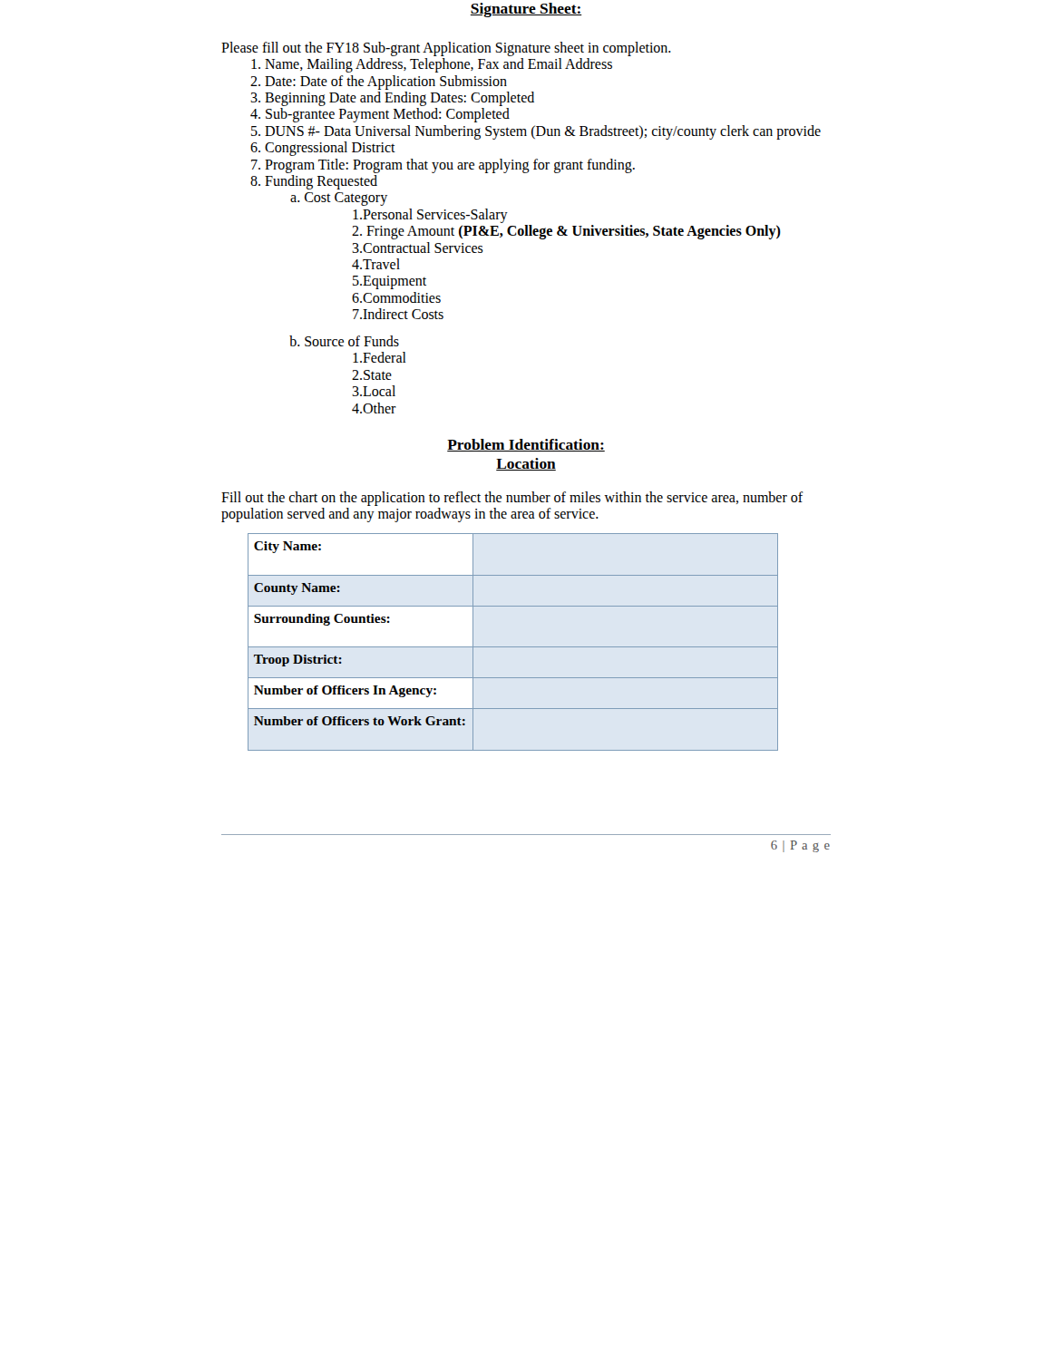Signature Sheet:
Please fill out the FY18 Sub-grant Application Signature sheet in completion.
Name, Mailing Address, Telephone, Fax and Email Address
Date: Date of the Application Submission
Beginning Date and Ending Dates: Completed
Sub-grantee Payment Method: Completed
DUNS #- Data Universal Numbering System (Dun & Bradstreet); city/county clerk can provide
Congressional District
Program Title: Program that you are applying for grant funding.
Funding Requested
Cost Category
1.Personal Services-Salary
2. Fringe Amount (PI&E, College & Universities, State Agencies Only)
3.Contractual Services
4.Travel
5.Equipment
6.Commodities
7.Indirect Costs
Source of Funds
1.Federal
2.State
3.Local
4.Other
Problem Identification:
Location
Fill out the chart on the application to reflect the number of miles within the service area, number of population served and any major roadways in the area of service.
| City Name: | |
| County Name: | |
| Surrounding Counties: | |
| Troop District: | |
| Number of Officers In Agency: | |
| Number of Officers to Work Grant: | |
6 | P a g e